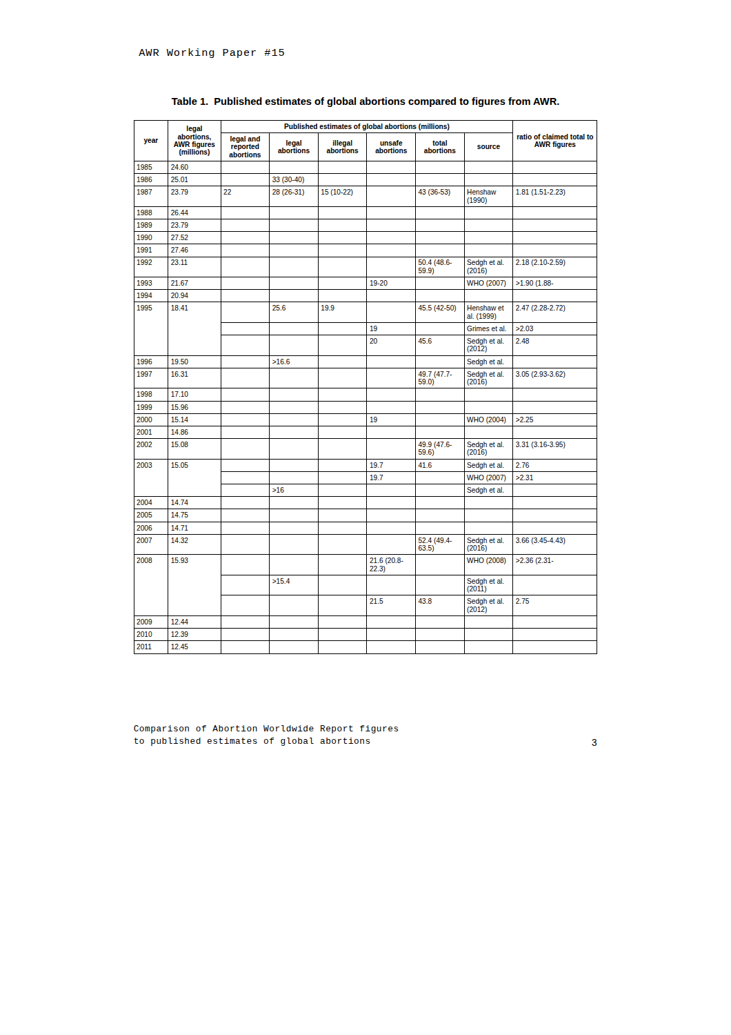AWR Working Paper #15
Table 1. Published estimates of global abortions compared to figures from AWR.
| year | legal abortions, AWR figures (millions) | Published estimates of global abortions (millions) | ratio of claimed total to AWR figures |
| --- | --- | --- | --- |
| legal and reported abortions | legal abortions | illegal abortions | unsafe abortions | total abortions | source |
| 1985 | 24.60 | | | | | | | |
| 1986 | 25.01 | | 33 (30-40) | | | | | |
| 1987 | 23.79 | 22 | 28 (26-31) | 15 (10-22) | | 43 (36-53) | Henshaw (1990) | 1.81 (1.51-2.23) |
| 1988 | 26.44 | | | | | | | |
| 1989 | 23.79 | | | | | | | |
| 1990 | 27.52 | | | | | | | |
| 1991 | 27.46 | | | | | | | |
| 1992 | 23.11 | | | | | 50.4 (48.6-59.9) | Sedgh et al. (2016) | 2.18 (2.10-2.59) |
| 1993 | 21.67 | | | | 19-20 | | WHO (2007) | >1.90 (1.88- |
| 1994 | 20.94 | | | | | | | |
| 1995 | 18.41 | | 25.6 | 19.9 | | 45.5 (42-50) | Henshaw et al. (1999) | 2.47 (2.28-2.72) |
| | | | 19 | | Grimes et al. | >2.03 |
| | | | 20 | 45.6 | Sedgh et al. (2012) | 2.48 |
| 1996 | 19.50 | | >16.6 | | | | Sedgh et al. | |
| 1997 | 16.31 | | | | | 49.7 (47.7-59.0) | Sedgh et al. (2016) | 3.05 (2.93-3.62) |
| 1998 | 17.10 | | | | | | | |
| 1999 | 15.96 | | | | | | | |
| 2000 | 15.14 | | | | 19 | | WHO (2004) | >2.25 |
| 2001 | 14.86 | | | | | | | |
| 2002 | 15.08 | | | | | 49.9 (47.6-59.6) | Sedgh et al. (2016) | 3.31 (3.16-3.95) |
| 2003 | 15.05 | | | | 19.7 | 41.6 | Sedgh et al. | 2.76 |
| | | | 19.7 | | WHO (2007) | >2.31 |
| | >16 | | | | Sedgh et al. | |
| 2004 | 14.74 | | | | | | | |
| 2005 | 14.75 | | | | | | | |
| 2006 | 14.71 | | | | | | | |
| 2007 | 14.32 | | | | | 52.4 (49.4-63.5) | Sedgh et al. (2016) | 3.66 (3.45-4.43) |
| 2008 | 15.93 | | | | 21.6 (20.8-22.3) | | WHO (2008) | >2.36 (2.31- |
| | >15.4 | | | | Sedgh et al. (2011) | |
| | | | 21.5 | 43.8 | Sedgh et al. (2012) | 2.75 |
| 2009 | 12.44 | | | | | | | |
| 2010 | 12.39 | | | | | | | |
| 2011 | 12.45 | | | | | | | |
Comparison of Abortion Worldwide Report figures
to published estimates of global abortions
3